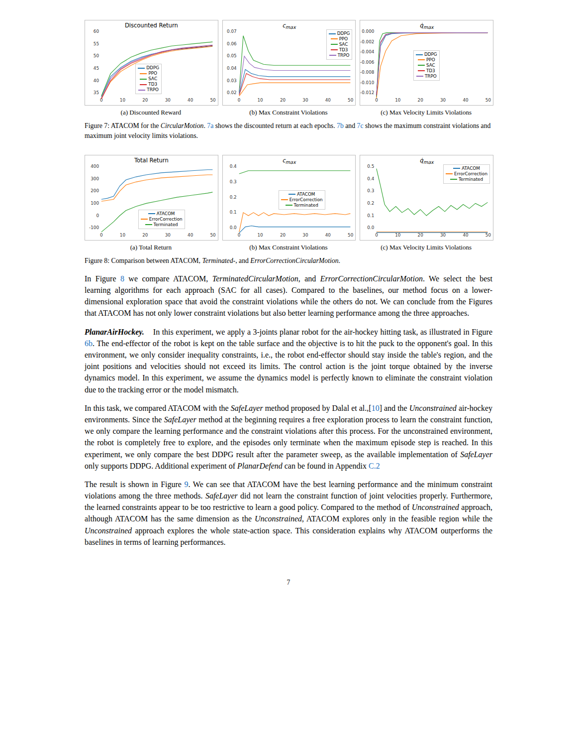Discounted Return
605550454035
01020304050
DDPG PPO SAC TD3 TRPO
(a) Discounted Reward
cmax
0.070.060.050.040.030.02
01020304050
DDPG PPO SAC TD3 TRPO
(b) Max Constraint Violations
q̇max
0.000-0.002-0.004-0.006-0.008-0.010-0.012
01020304050
DDPG PPO SAC TD3 TRPO
(c) Max Velocity Limits Violations
Figure 7: ATACOM for the CircularMotion. 7a shows the discounted return at each epochs. 7b and 7c shows the maximum constraint violations and maximum joint velocity limits violations.
Total Return
4003002001000-100
01020304050
ATACOM ErrorCorrection Terminated
(a) Total Return
cmax
0.40.30.20.10.0
01020304050
ATACOM ErrorCorrection Terminated
(b) Max Constraint Violations
q̇max
0.50.40.30.20.10.0
01020304050
ATACOM ErrorCorrection Terminated
(c) Max Velocity Limits Violations
Figure 8: Comparison between ATACOM, Terminated-, and ErrorCorrectionCircularMotion.
In Figure 8 we compare ATACOM, TerminatedCircularMotion, and ErrorCorrectionCircularMotion. We select the best learning algorithms for each approach (SAC for all cases). Compared to the baselines, our method focus on a lower-dimensional exploration space that avoid the constraint violations while the others do not. We can conclude from the Figures that ATACOM has not only lower constraint violations but also better learning performance among the three approaches.
PlanarAirHockey. In this experiment, we apply a 3-joints planar robot for the air-hockey hitting task, as illustrated in Figure 6b. The end-effector of the robot is kept on the table surface and the objective is to hit the puck to the opponent's goal. In this environment, we only consider inequality constraints, i.e., the robot end-effector should stay inside the table's region, and the joint positions and velocities should not exceed its limits. The control action is the joint torque obtained by the inverse dynamics model. In this experiment, we assume the dynamics model is perfectly known to eliminate the constraint violation due to the tracking error or the model mismatch.
In this task, we compared ATACOM with the SafeLayer method proposed by Dalal et al.,[10] and the Unconstrained air-hockey environments. Since the SafeLayer method at the beginning requires a free exploration process to learn the constraint function, we only compare the learning performance and the constraint violations after this process. For the unconstrained environment, the robot is completely free to explore, and the episodes only terminate when the maximum episode step is reached. In this experiment, we only compare the best DDPG result after the parameter sweep, as the available implementation of SafeLayer only supports DDPG. Additional experiment of PlanarDefend can be found in Appendix C.2
The result is shown in Figure 9. We can see that ATACOM have the best learning performance and the minimum constraint violations among the three methods. SafeLayer did not learn the constraint function of joint velocities properly. Furthermore, the learned constraints appear to be too restrictive to learn a good policy. Compared to the method of Unconstrained approach, although ATACOM has the same dimension as the Unconstrained, ATACOM explores only in the feasible region while the Unconstrained approach explores the whole state-action space. This consideration explains why ATACOM outperforms the baselines in terms of learning performances.
7